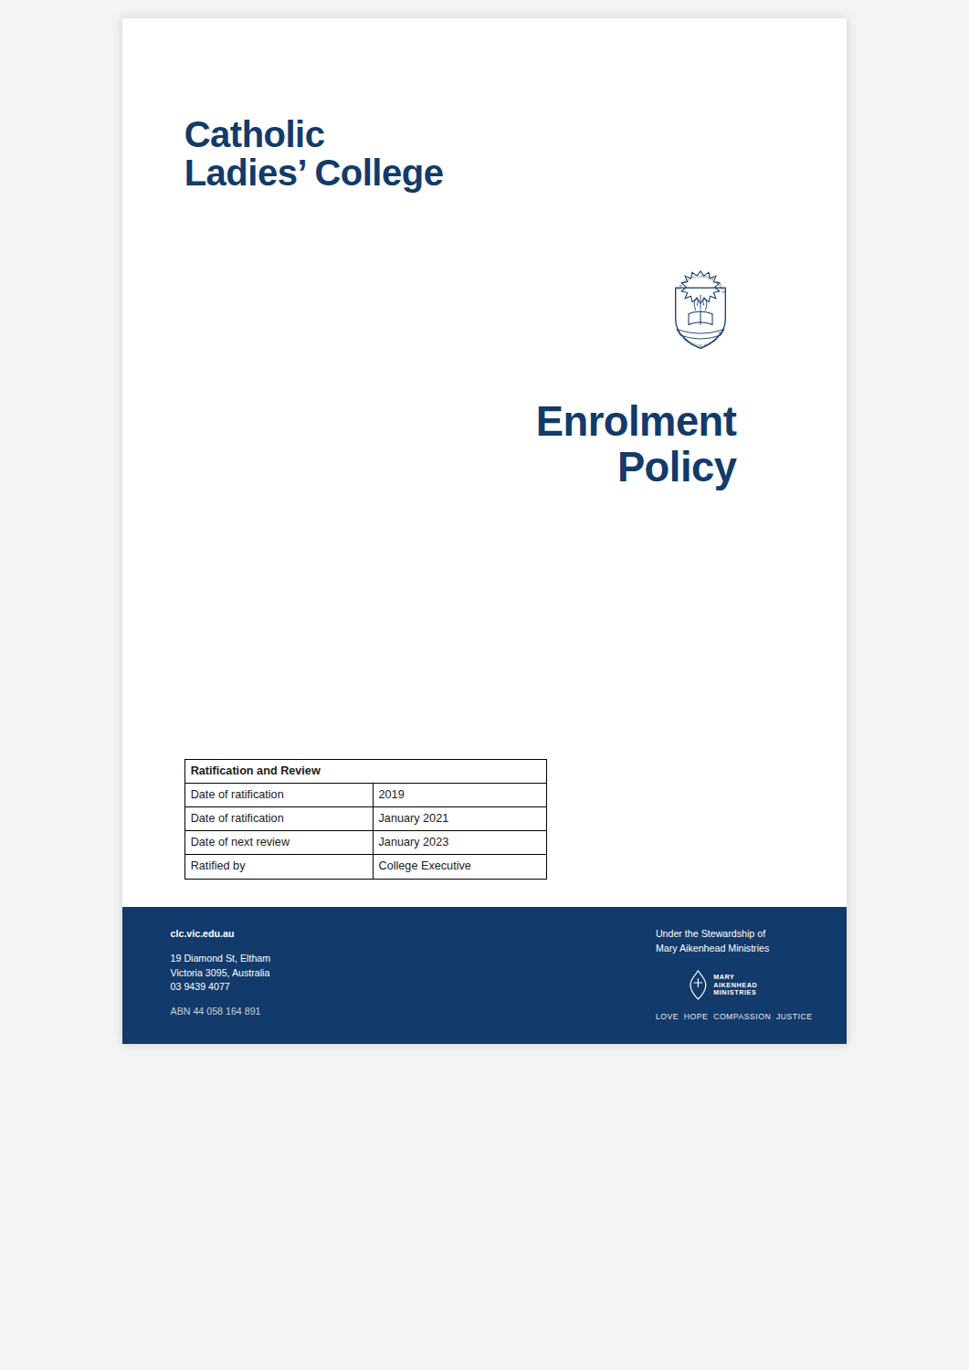Catholic Ladies’ College
CATHOLIC LADIES’ COLLEGE KNOWLEDGE AND VIRTUE
Enrolment Policy
| Ratification and Review |
| --- |
| Date of ratification | 2019 |
| Date of ratification | January 2021 |
| Date of next review | January 2023 |
| Ratified by | College Executive |
clc.vic.edu.au
19 Diamond St, Eltham
Victoria 3095, Australia
03 9439 4077
ABN 44 058 164 891
Under the Stewardship of
Mary Aikenhead Ministries
MARY AIKENHEAD MINISTRIES
LOVE HOPE COMPASSION JUSTICE